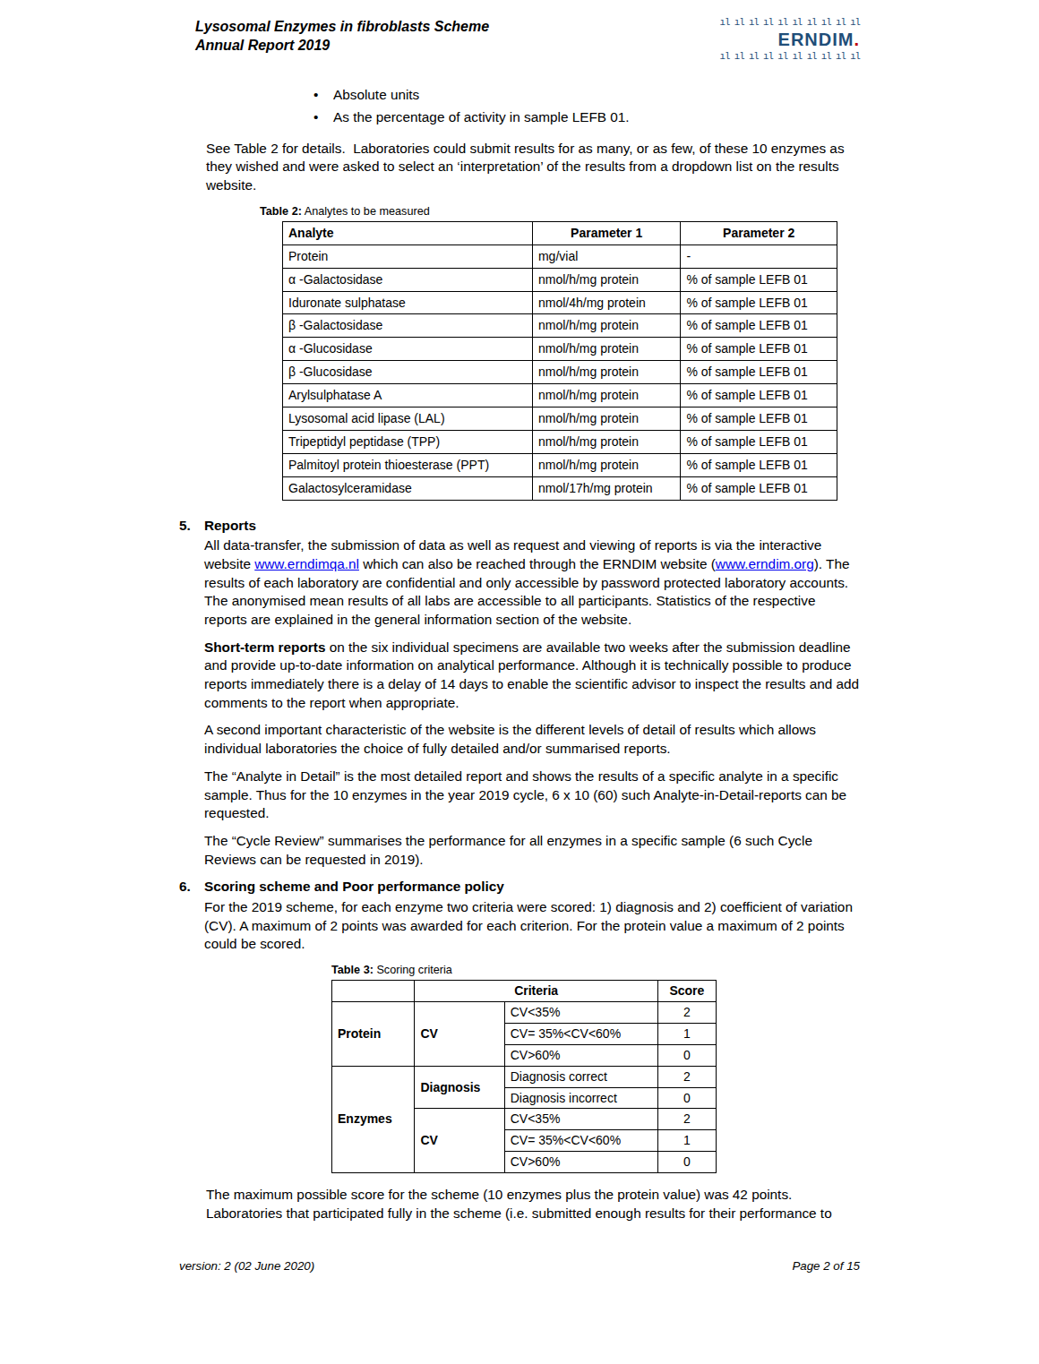Lysosomal Enzymes in fibroblasts Scheme
Annual Report 2019
ıl ıl ıl ıl ıl ıl ıl ıl ıl ıl ERNDIM. ıl ıl ıl ıl ıl ıl ıl ıl ıl ıl
Absolute units
As the percentage of activity in sample LEFB 01.
See Table 2 for details. Laboratories could submit results for as many, or as few, of these 10 enzymes as they wished and were asked to select an ‘interpretation’ of the results from a dropdown list on the results website.
Table 2: Analytes to be measured
| Analyte | Parameter 1 | Parameter 2 |
| --- | --- | --- |
| Protein | mg/vial | - |
| α -Galactosidase | nmol/h/mg protein | % of sample LEFB 01 |
| Iduronate sulphatase | nmol/4h/mg protein | % of sample LEFB 01 |
| β -Galactosidase | nmol/h/mg protein | % of sample LEFB 01 |
| α -Glucosidase | nmol/h/mg protein | % of sample LEFB 01 |
| β -Glucosidase | nmol/h/mg protein | % of sample LEFB 01 |
| Arylsulphatase A | nmol/h/mg protein | % of sample LEFB 01 |
| Lysosomal acid lipase (LAL) | nmol/h/mg protein | % of sample LEFB 01 |
| Tripeptidyl peptidase (TPP) | nmol/h/mg protein | % of sample LEFB 01 |
| Palmitoyl protein thioesterase (PPT) | nmol/h/mg protein | % of sample LEFB 01 |
| Galactosylceramidase | nmol/17h/mg protein | % of sample LEFB 01 |
5.
Reports
All data-transfer, the submission of data as well as request and viewing of reports is via the interactive website www.erndimqa.nl which can also be reached through the ERNDIM website (www.erndim.org). The results of each laboratory are confidential and only accessible by password protected laboratory accounts. The anonymised mean results of all labs are accessible to all participants. Statistics of the respective reports are explained in the general information section of the website.
Short-term reports on the six individual specimens are available two weeks after the submission deadline and provide up-to-date information on analytical performance. Although it is technically possible to produce reports immediately there is a delay of 14 days to enable the scientific advisor to inspect the results and add comments to the report when appropriate.
A second important characteristic of the website is the different levels of detail of results which allows individual laboratories the choice of fully detailed and/or summarised reports.
The “Analyte in Detail” is the most detailed report and shows the results of a specific analyte in a specific sample. Thus for the 10 enzymes in the year 2019 cycle, 6 x 10 (60) such Analyte-in-Detail-reports can be requested.
The “Cycle Review” summarises the performance for all enzymes in a specific sample (6 such Cycle Reviews can be requested in 2019).
6.
Scoring scheme and Poor performance policy
For the 2019 scheme, for each enzyme two criteria were scored: 1) diagnosis and 2) coefficient of variation (CV). A maximum of 2 points was awarded for each criterion. For the protein value a maximum of 2 points could be scored.
Table 3: Scoring criteria
| | Criteria | Score |
| --- | --- | --- |
| Protein | CV | CV<35% | 2 |
| CV= 35%<CV<60% | 1 |
| CV>60% | 0 |
| Enzymes | Diagnosis | Diagnosis correct | 2 |
| Diagnosis incorrect | 0 |
| CV | CV<35% | 2 |
| CV= 35%<CV<60% | 1 |
| CV>60% | 0 |
The maximum possible score for the scheme (10 enzymes plus the protein value) was 42 points. Laboratories that participated fully in the scheme (i.e. submitted enough results for their performance to
version: 2 (02 June 2020)
Page 2 of 15